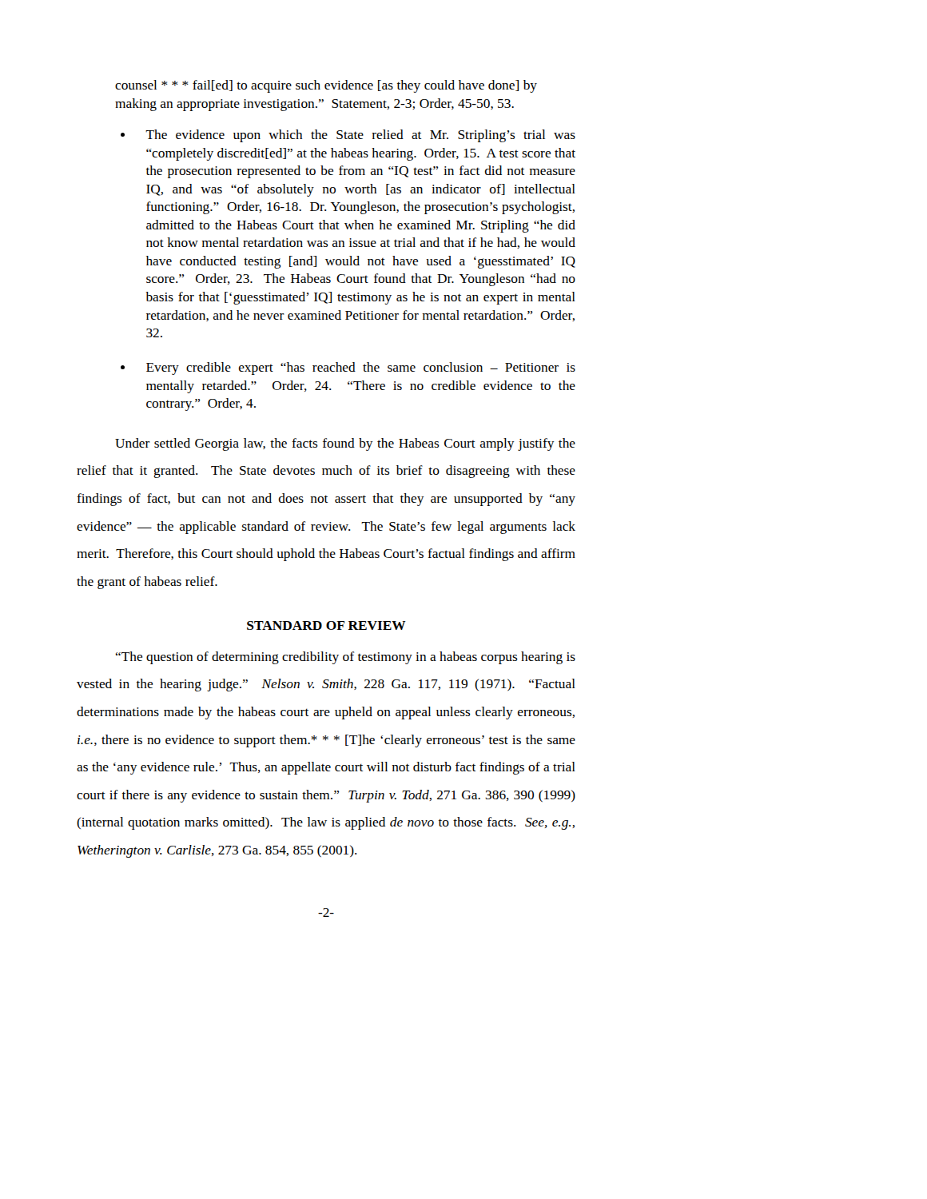counsel * * * fail[ed] to acquire such evidence [as they could have done] by making an appropriate investigation.” Statement, 2-3; Order, 45-50, 53.
The evidence upon which the State relied at Mr. Stripling’s trial was “completely discredit[ed]” at the habeas hearing. Order, 15. A test score that the prosecution represented to be from an “IQ test” in fact did not measure IQ, and was “of absolutely no worth [as an indicator of] intellectual functioning.” Order, 16-18. Dr. Youngleson, the prosecution’s psychologist, admitted to the Habeas Court that when he examined Mr. Stripling “he did not know mental retardation was an issue at trial and that if he had, he would have conducted testing [and] would not have used a ‘guesstimated’ IQ score.” Order, 23. The Habeas Court found that Dr. Youngleson “had no basis for that [‘guesstimated’ IQ] testimony as he is not an expert in mental retardation, and he never examined Petitioner for mental retardation.” Order, 32.
Every credible expert “has reached the same conclusion – Petitioner is mentally retarded.” Order, 24. “There is no credible evidence to the contrary.” Order, 4.
Under settled Georgia law, the facts found by the Habeas Court amply justify the relief that it granted. The State devotes much of its brief to disagreeing with these findings of fact, but can not and does not assert that they are unsupported by “any evidence” — the applicable standard of review. The State’s few legal arguments lack merit. Therefore, this Court should uphold the Habeas Court’s factual findings and affirm the grant of habeas relief.
STANDARD OF REVIEW
“The question of determining credibility of testimony in a habeas corpus hearing is vested in the hearing judge.” Nelson v. Smith, 228 Ga. 117, 119 (1971). “Factual determinations made by the habeas court are upheld on appeal unless clearly erroneous, i.e., there is no evidence to support them.* * * [T]he ‘clearly erroneous’ test is the same as the ‘any evidence rule.’ Thus, an appellate court will not disturb fact findings of a trial court if there is any evidence to sustain them.” Turpin v. Todd, 271 Ga. 386, 390 (1999) (internal quotation marks omitted). The law is applied de novo to those facts. See, e.g., Wetherington v. Carlisle, 273 Ga. 854, 855 (2001).
-2-